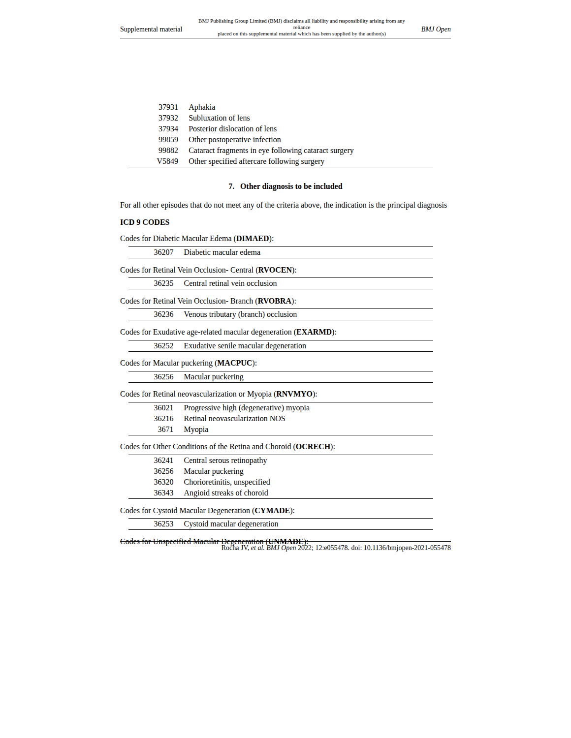Supplemental material
BMJ Publishing Group Limited (BMJ) disclaims all liability and responsibility arising from any reliance
placed on this supplemental material which has been supplied by the author(s)
BMJ Open
| 37931 | Aphakia |
| 37932 | Subluxation of lens |
| 37934 | Posterior dislocation of lens |
| 99859 | Other postoperative infection |
| 99882 | Cataract fragments in eye following cataract surgery |
| V5849 | Other specified aftercare following surgery |
7. Other diagnosis to be included
For all other episodes that do not meet any of the criteria above, the indication is the principal diagnosis
ICD 9 CODES
Codes for Diabetic Macular Edema (DIMAED):
| 36207 | Diabetic macular edema |
Codes for Retinal Vein Occlusion- Central (RVOCEN):
| 36235 | Central retinal vein occlusion |
Codes for Retinal Vein Occlusion- Branch (RVOBRA):
| 36236 | Venous tributary (branch) occlusion |
Codes for Exudative age-related macular degeneration (EXARMD):
| 36252 | Exudative senile macular degeneration |
Codes for Macular puckering (MACPUC):
| 36256 | Macular puckering |
Codes for Retinal neovascularization or Myopia (RNVMYO):
| 36021 | Progressive high (degenerative) myopia |
| 36216 | Retinal neovascularization NOS |
| 3671 | Myopia |
Codes for Other Conditions of the Retina and Choroid (OCRECH):
| 36241 | Central serous retinopathy |
| 36256 | Macular puckering |
| 36320 | Chorioretinitis, unspecified |
| 36343 | Angioid streaks of choroid |
Codes for Cystoid Macular Degeneration (CYMADE):
| 36253 | Cystoid macular degeneration |
Codes for Unspecified Macular Degeneration (UNMADE):
Rocha JV, et al. BMJ Open 2022; 12:e055478. doi: 10.1136/bmjopen-2021-055478